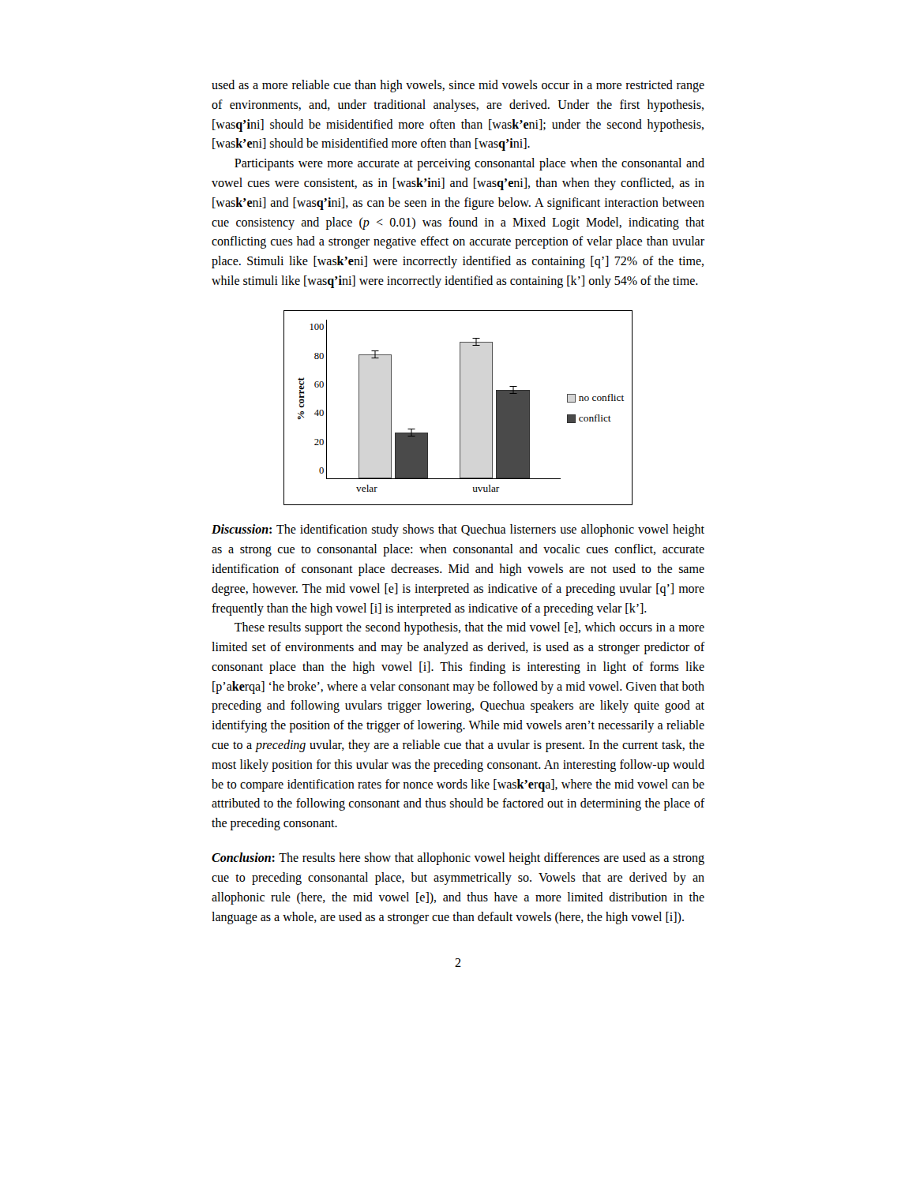used as a more reliable cue than high vowels, since mid vowels occur in a more restricted range of environments, and, under traditional analyses, are derived. Under the first hypothesis, [wasq’ini] should be misidentified more often than [wask’eni]; under the second hypothesis, [wask’eni] should be misidentified more often than [wasq’ini].
Participants were more accurate at perceiving consonantal place when the consonantal and vowel cues were consistent, as in [wask’ini] and [wasq’eni], than when they conflicted, as in [wask’eni] and [wasq’ini], as can be seen in the figure below. A significant interaction between cue consistency and place (p < 0.01) was found in a Mixed Logit Model, indicating that conflicting cues had a stronger negative effect on accurate perception of velar place than uvular place. Stimuli like [wask’eni] were incorrectly identified as containing [q’] 72% of the time, while stimuli like [wasq’ini] were incorrectly identified as containing [k’] only 54% of the time.
% correct
100 80 60 40 20 0
velar uvular
no conflict
conflict
Discussion: The identification study shows that Quechua listerners use allophonic vowel height as a strong cue to consonantal place: when consonantal and vocalic cues conflict, accurate identification of consonant place decreases. Mid and high vowels are not used to the same degree, however. The mid vowel [e] is interpreted as indicative of a preceding uvular [q’] more frequently than the high vowel [i] is interpreted as indicative of a preceding velar [k’].
These results support the second hypothesis, that the mid vowel [e], which occurs in a more limited set of environments and may be analyzed as derived, is used as a stronger predictor of consonant place than the high vowel [i]. This finding is interesting in light of forms like [p’akerqa] ‘he broke’, where a velar consonant may be followed by a mid vowel. Given that both preceding and following uvulars trigger lowering, Quechua speakers are likely quite good at identifying the position of the trigger of lowering. While mid vowels aren’t necessarily a reliable cue to a preceding uvular, they are a reliable cue that a uvular is present. In the current task, the most likely position for this uvular was the preceding consonant. An interesting follow-up would be to compare identification rates for nonce words like [wask’erqa], where the mid vowel can be attributed to the following consonant and thus should be factored out in determining the place of the preceding consonant.
Conclusion: The results here show that allophonic vowel height differences are used as a strong cue to preceding consonantal place, but asymmetrically so. Vowels that are derived by an allophonic rule (here, the mid vowel [e]), and thus have a more limited distribution in the language as a whole, are used as a stronger cue than default vowels (here, the high vowel [i]).
2